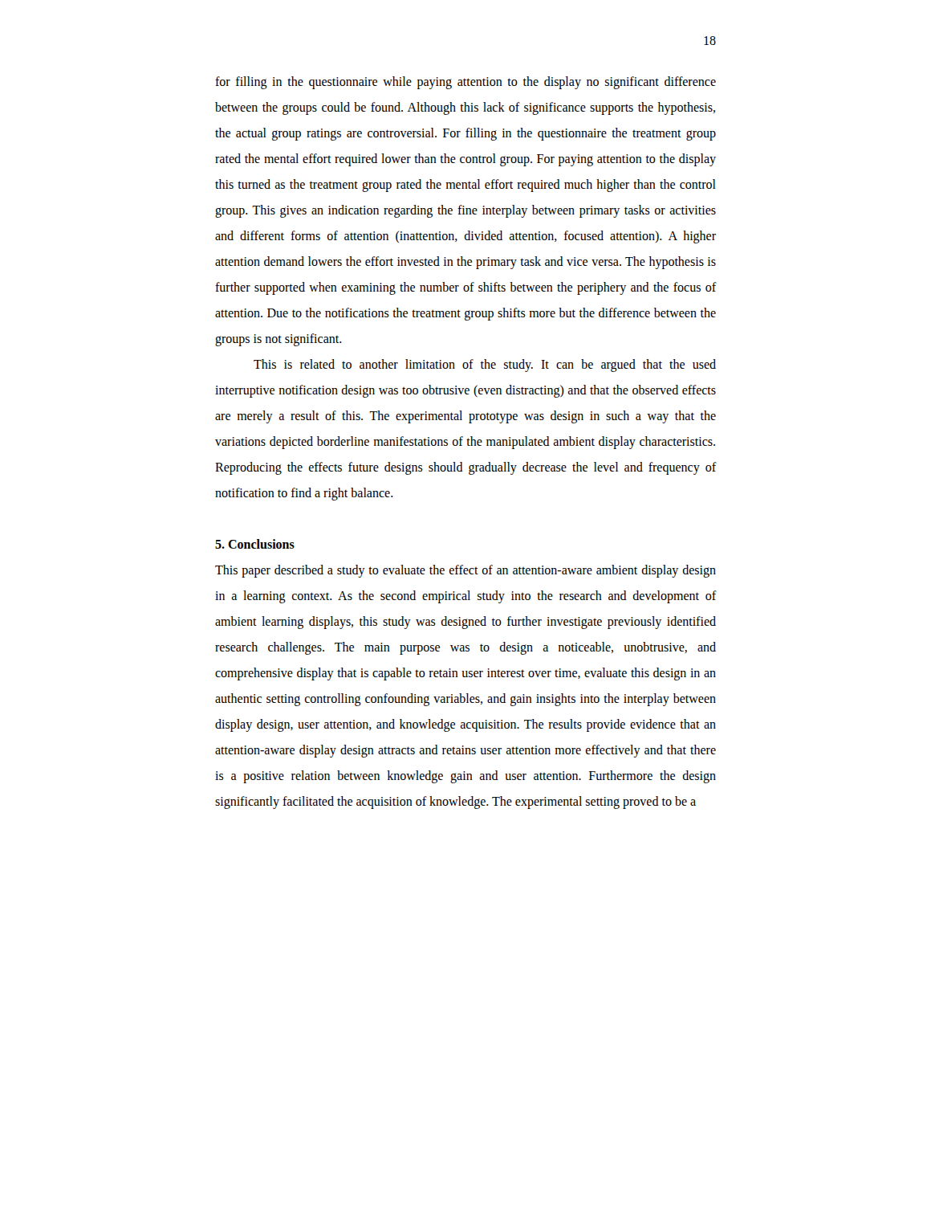18
for filling in the questionnaire while paying attention to the display no significant difference between the groups could be found. Although this lack of significance supports the hypothesis, the actual group ratings are controversial. For filling in the questionnaire the treatment group rated the mental effort required lower than the control group. For paying attention to the display this turned as the treatment group rated the mental effort required much higher than the control group. This gives an indication regarding the fine interplay between primary tasks or activities and different forms of attention (inattention, divided attention, focused attention). A higher attention demand lowers the effort invested in the primary task and vice versa. The hypothesis is further supported when examining the number of shifts between the periphery and the focus of attention. Due to the notifications the treatment group shifts more but the difference between the groups is not significant.
This is related to another limitation of the study. It can be argued that the used interruptive notification design was too obtrusive (even distracting) and that the observed effects are merely a result of this. The experimental prototype was design in such a way that the variations depicted borderline manifestations of the manipulated ambient display characteristics. Reproducing the effects future designs should gradually decrease the level and frequency of notification to find a right balance.
5. Conclusions
This paper described a study to evaluate the effect of an attention-aware ambient display design in a learning context. As the second empirical study into the research and development of ambient learning displays, this study was designed to further investigate previously identified research challenges. The main purpose was to design a noticeable, unobtrusive, and comprehensive display that is capable to retain user interest over time, evaluate this design in an authentic setting controlling confounding variables, and gain insights into the interplay between display design, user attention, and knowledge acquisition. The results provide evidence that an attention-aware display design attracts and retains user attention more effectively and that there is a positive relation between knowledge gain and user attention. Furthermore the design significantly facilitated the acquisition of knowledge. The experimental setting proved to be a